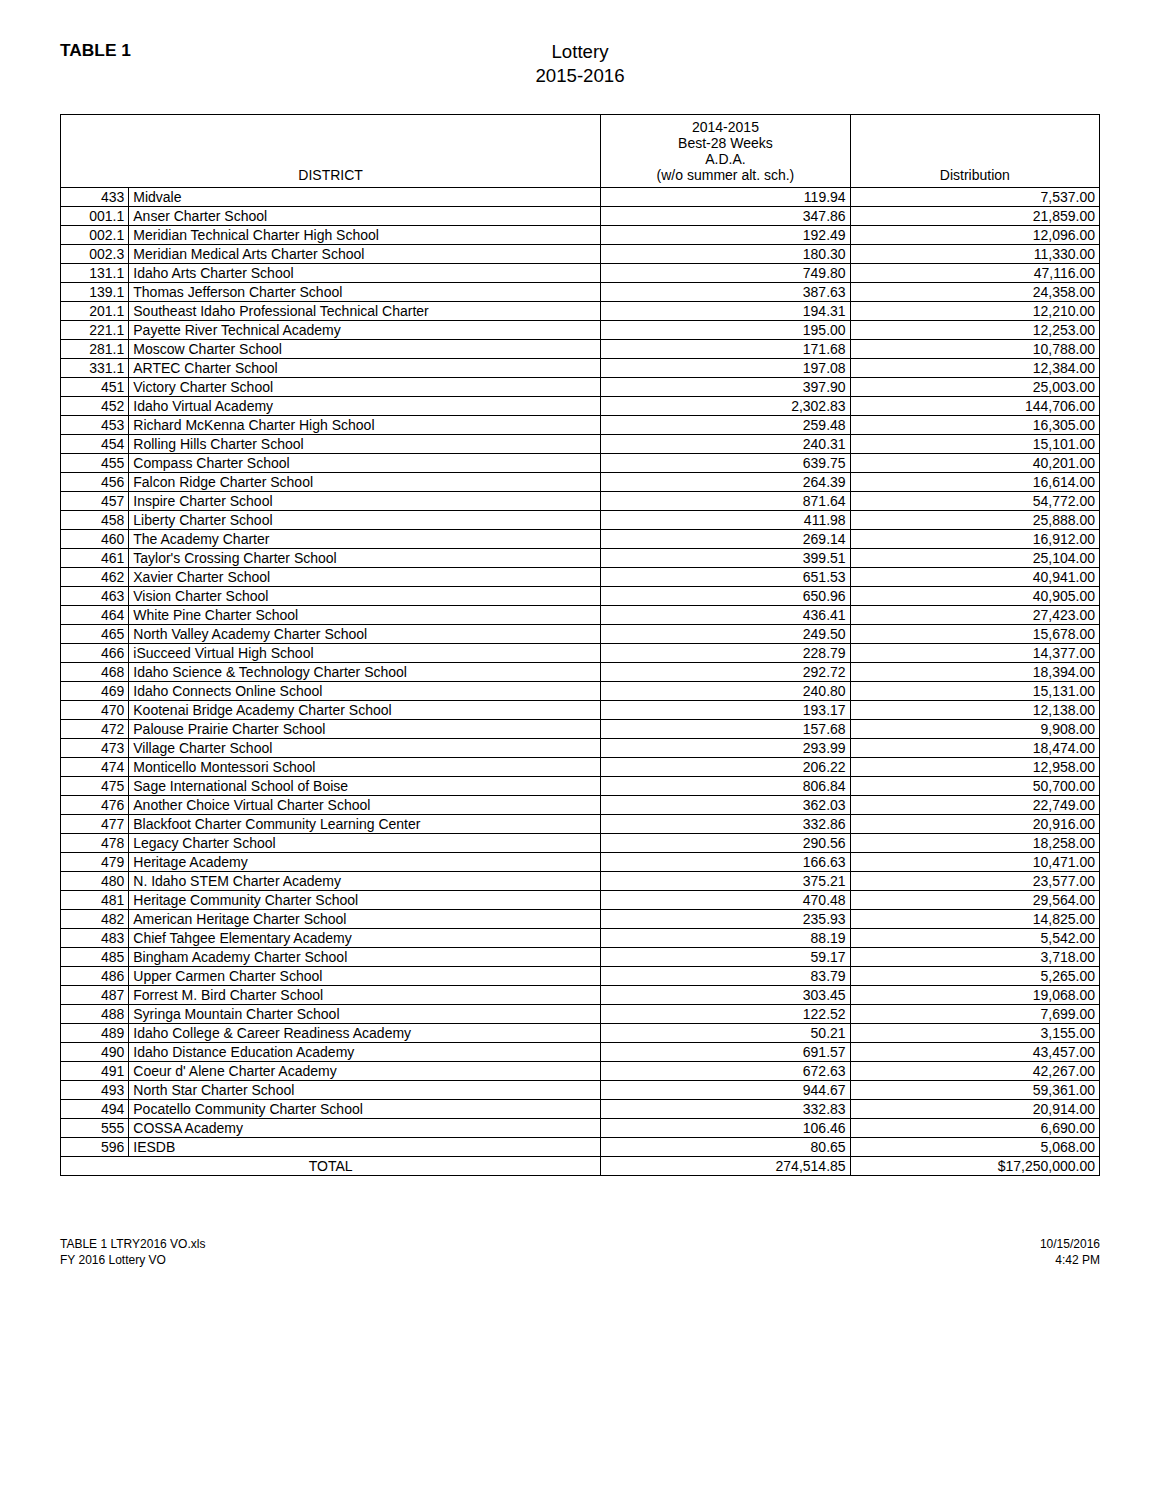TABLE 1
Lottery
2015-2016
| DISTRICT | 2014-2015 Best-28 Weeks A.D.A. (w/o summer alt. sch.) | Distribution |
| --- | --- | --- |
| 433 | Midvale | 119.94 | 7,537.00 |
| 001.1 | Anser Charter School | 347.86 | 21,859.00 |
| 002.1 | Meridian Technical Charter High School | 192.49 | 12,096.00 |
| 002.3 | Meridian Medical Arts Charter School | 180.30 | 11,330.00 |
| 131.1 | Idaho Arts Charter School | 749.80 | 47,116.00 |
| 139.1 | Thomas Jefferson Charter School | 387.63 | 24,358.00 |
| 201.1 | Southeast Idaho Professional Technical Charter | 194.31 | 12,210.00 |
| 221.1 | Payette River Technical Academy | 195.00 | 12,253.00 |
| 281.1 | Moscow Charter School | 171.68 | 10,788.00 |
| 331.1 | ARTEC Charter School | 197.08 | 12,384.00 |
| 451 | Victory Charter School | 397.90 | 25,003.00 |
| 452 | Idaho Virtual Academy | 2,302.83 | 144,706.00 |
| 453 | Richard McKenna Charter High School | 259.48 | 16,305.00 |
| 454 | Rolling Hills Charter School | 240.31 | 15,101.00 |
| 455 | Compass Charter School | 639.75 | 40,201.00 |
| 456 | Falcon Ridge Charter School | 264.39 | 16,614.00 |
| 457 | Inspire Charter School | 871.64 | 54,772.00 |
| 458 | Liberty Charter School | 411.98 | 25,888.00 |
| 460 | The Academy Charter | 269.14 | 16,912.00 |
| 461 | Taylor's Crossing Charter School | 399.51 | 25,104.00 |
| 462 | Xavier Charter School | 651.53 | 40,941.00 |
| 463 | Vision Charter School | 650.96 | 40,905.00 |
| 464 | White Pine Charter School | 436.41 | 27,423.00 |
| 465 | North Valley Academy Charter School | 249.50 | 15,678.00 |
| 466 | iSucceed Virtual High School | 228.79 | 14,377.00 |
| 468 | Idaho Science & Technology Charter School | 292.72 | 18,394.00 |
| 469 | Idaho Connects Online School | 240.80 | 15,131.00 |
| 470 | Kootenai Bridge Academy Charter School | 193.17 | 12,138.00 |
| 472 | Palouse Prairie Charter School | 157.68 | 9,908.00 |
| 473 | Village Charter School | 293.99 | 18,474.00 |
| 474 | Monticello Montessori School | 206.22 | 12,958.00 |
| 475 | Sage International School of Boise | 806.84 | 50,700.00 |
| 476 | Another Choice Virtual Charter School | 362.03 | 22,749.00 |
| 477 | Blackfoot Charter Community Learning Center | 332.86 | 20,916.00 |
| 478 | Legacy Charter School | 290.56 | 18,258.00 |
| 479 | Heritage Academy | 166.63 | 10,471.00 |
| 480 | N. Idaho STEM Charter Academy | 375.21 | 23,577.00 |
| 481 | Heritage Community Charter School | 470.48 | 29,564.00 |
| 482 | American Heritage Charter School | 235.93 | 14,825.00 |
| 483 | Chief Tahgee Elementary Academy | 88.19 | 5,542.00 |
| 485 | Bingham Academy Charter School | 59.17 | 3,718.00 |
| 486 | Upper Carmen Charter School | 83.79 | 5,265.00 |
| 487 | Forrest M. Bird Charter School | 303.45 | 19,068.00 |
| 488 | Syringa Mountain Charter School | 122.52 | 7,699.00 |
| 489 | Idaho College & Career Readiness Academy | 50.21 | 3,155.00 |
| 490 | Idaho Distance Education Academy | 691.57 | 43,457.00 |
| 491 | Coeur d' Alene Charter Academy | 672.63 | 42,267.00 |
| 493 | North Star Charter School | 944.67 | 59,361.00 |
| 494 | Pocatello Community Charter School | 332.83 | 20,914.00 |
| 555 | COSSA Academy | 106.46 | 6,690.00 |
| 596 | IESDB | 80.65 | 5,068.00 |
| TOTAL | 274,514.85 | $17,250,000.00 |
TABLE 1 LTRY2016 VO.xls
FY 2016 Lottery VO
10/15/2016
4:42 PM